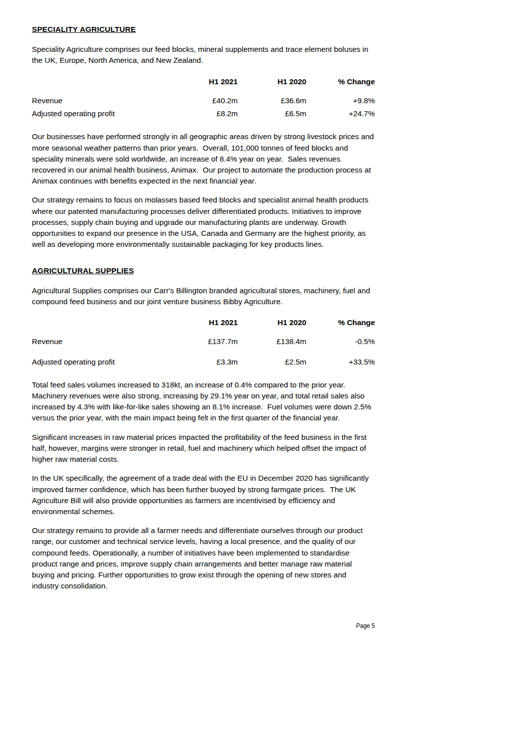SPECIALITY AGRICULTURE
Speciality Agriculture comprises our feed blocks, mineral supplements and trace element boluses in the UK, Europe, North America, and New Zealand.
| | H1 2021 | H1 2020 | % Change |
| --- | --- | --- | --- |
| Revenue | £40.2m | £36.6m | +9.8% |
| Adjusted operating profit | £8.2m | £6.5m | +24.7% |
Our businesses have performed strongly in all geographic areas driven by strong livestock prices and more seasonal weather patterns than prior years. Overall, 101,000 tonnes of feed blocks and speciality minerals were sold worldwide, an increase of 8.4% year on year. Sales revenues recovered in our animal health business, Animax. Our project to automate the production process at Animax continues with benefits expected in the next financial year.
Our strategy remains to focus on molasses based feed blocks and specialist animal health products where our patented manufacturing processes deliver differentiated products. Initiatives to improve processes, supply chain buying and upgrade our manufacturing plants are underway. Growth opportunities to expand our presence in the USA, Canada and Germany are the highest priority, as well as developing more environmentally sustainable packaging for key products lines.
AGRICULTURAL SUPPLIES
Agricultural Supplies comprises our Carr's Billington branded agricultural stores, machinery, fuel and compound feed business and our joint venture business Bibby Agriculture.
| | H1 2021 | H1 2020 | % Change |
| --- | --- | --- | --- |
| Revenue | £137.7m | £138.4m | -0.5% |
| Adjusted operating profit | £3.3m | £2.5m | +33.5% |
Total feed sales volumes increased to 318kt, an increase of 0.4% compared to the prior year. Machinery revenues were also strong, increasing by 29.1% year on year, and total retail sales also increased by 4.3% with like-for-like sales showing an 8.1% increase. Fuel volumes were down 2.5% versus the prior year, with the main impact being felt in the first quarter of the financial year.
Significant increases in raw material prices impacted the profitability of the feed business in the first half, however, margins were stronger in retail, fuel and machinery which helped offset the impact of higher raw material costs.
In the UK specifically, the agreement of a trade deal with the EU in December 2020 has significantly improved farmer confidence, which has been further buoyed by strong farmgate prices. The UK Agriculture Bill will also provide opportunities as farmers are incentivised by efficiency and environmental schemes.
Our strategy remains to provide all a farmer needs and differentiate ourselves through our product range, our customer and technical service levels, having a local presence, and the quality of our compound feeds. Operationally, a number of initiatives have been implemented to standardise product range and prices, improve supply chain arrangements and better manage raw material buying and pricing. Further opportunities to grow exist through the opening of new stores and industry consolidation.
Page 5